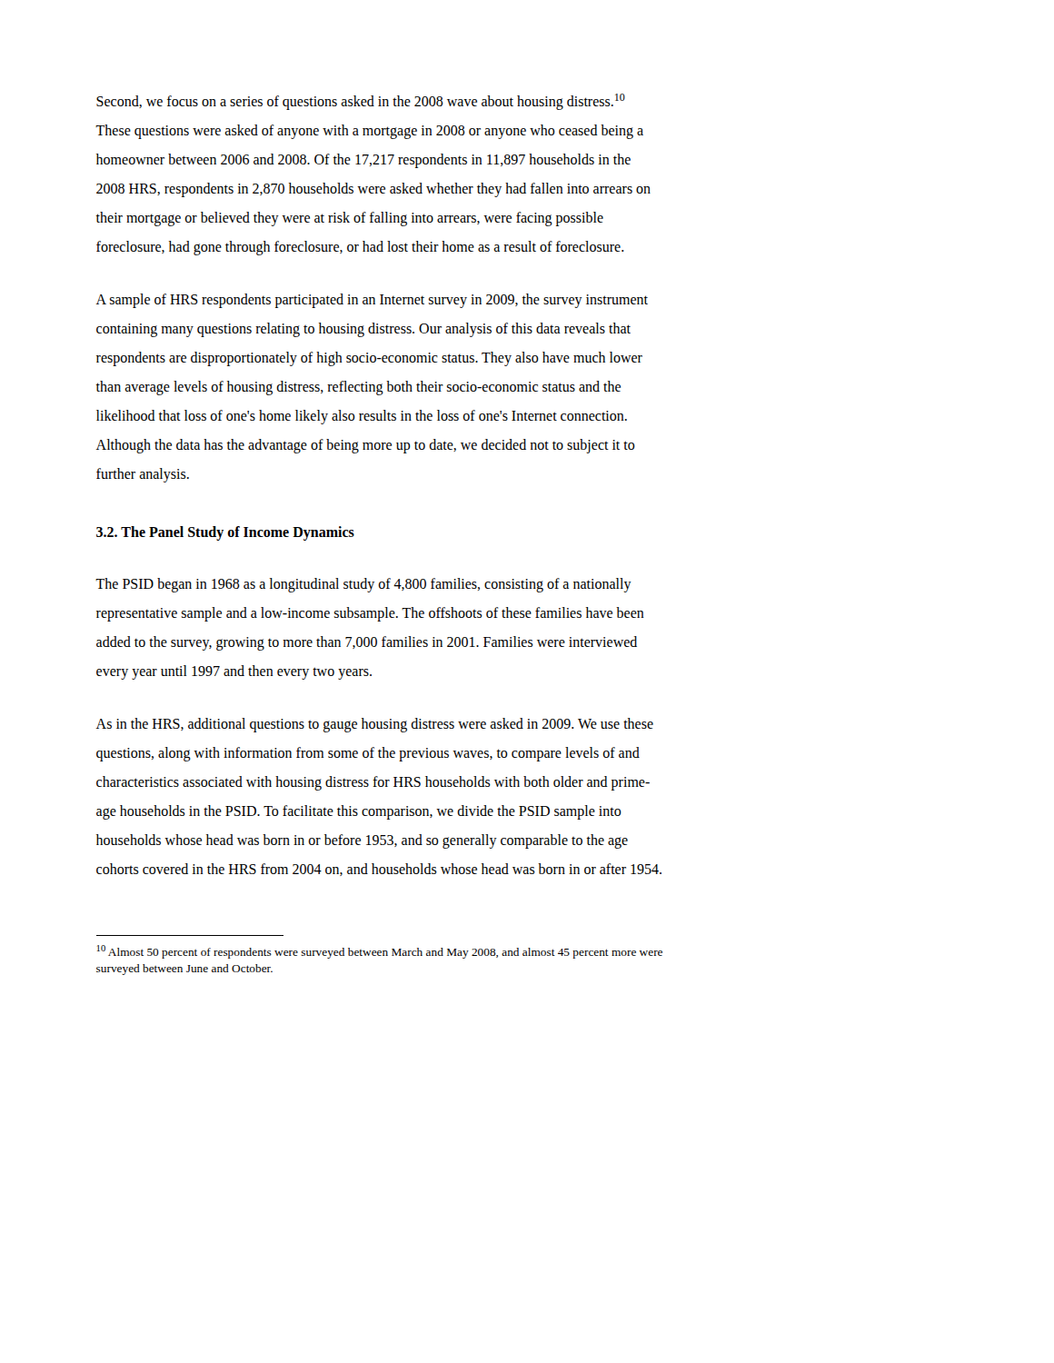Second, we focus on a series of questions asked in the 2008 wave about housing distress.10 These questions were asked of anyone with a mortgage in 2008 or anyone who ceased being a homeowner between 2006 and 2008. Of the 17,217 respondents in 11,897 households in the 2008 HRS, respondents in 2,870 households were asked whether they had fallen into arrears on their mortgage or believed they were at risk of falling into arrears, were facing possible foreclosure, had gone through foreclosure, or had lost their home as a result of foreclosure.
A sample of HRS respondents participated in an Internet survey in 2009, the survey instrument containing many questions relating to housing distress. Our analysis of this data reveals that respondents are disproportionately of high socio-economic status. They also have much lower than average levels of housing distress, reflecting both their socio-economic status and the likelihood that loss of one's home likely also results in the loss of one's Internet connection. Although the data has the advantage of being more up to date, we decided not to subject it to further analysis.
3.2. The Panel Study of Income Dynamics
The PSID began in 1968 as a longitudinal study of 4,800 families, consisting of a nationally representative sample and a low-income subsample. The offshoots of these families have been added to the survey, growing to more than 7,000 families in 2001. Families were interviewed every year until 1997 and then every two years.
As in the HRS, additional questions to gauge housing distress were asked in 2009. We use these questions, along with information from some of the previous waves, to compare levels of and characteristics associated with housing distress for HRS households with both older and prime-age households in the PSID. To facilitate this comparison, we divide the PSID sample into households whose head was born in or before 1953, and so generally comparable to the age cohorts covered in the HRS from 2004 on, and households whose head was born in or after 1954.
10 Almost 50 percent of respondents were surveyed between March and May 2008, and almost 45 percent more were surveyed between June and October.